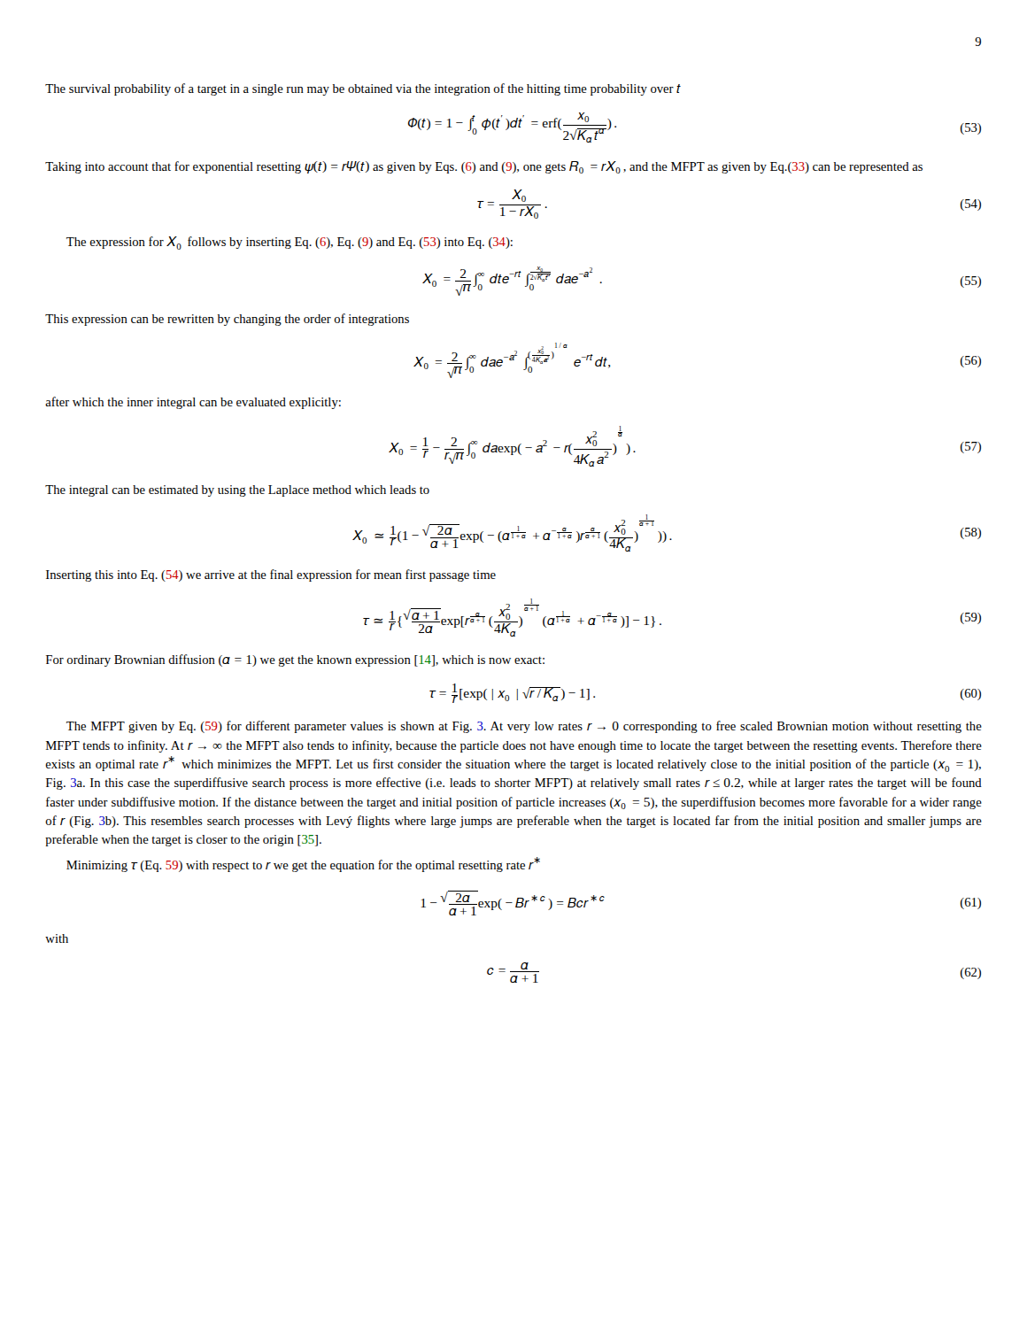9
The survival probability of a target in a single run may be obtained via the integration of the hitting time probability over t
Φ(t) = 1 − ∫0t ϕ(t′) dt′ = erf ( x0 2Kαtα ) .
(53)
Taking into account that for exponential resetting ψ(t)=rΨ(t) as given by Eqs. (6) and (9), one gets R0=rX0, and the MFPT as given by Eq.(33) can be represented as
τ = X0 1−rX0 .
(54)
The expression for X0 follows by inserting Eq. (6), Eq. (9) and Eq. (53) into Eq. (34):
X0 = 2π ∫0∞ dt e−rt ∫ 0 x0 2Kαtα da e−a2 .
(55)
This expression can be rewritten by changing the order of integrations
X0 = 2π ∫0∞ da e−a2 ∫ 0 ( x02 4Kαa2 ) 1/α e−rt dt ,
(56)
after which the inner integral can be evaluated explicitly:
X0 = 1r − 2rπ ∫0∞ da exp ( −a2 − r ( x02 4Kαa2 ) 1α ) .
(57)
The integral can be estimated by using the Laplace method which leads to
X0 ≃ 1r ( 1 − 2αα+1 exp ( − ( α11+α + α−α1+α ) rαα+1 ( x02 4Kα ) 1α+1 ) ) .
(58)
Inserting this into Eq. (54) we arrive at the final expression for mean first passage time
τ ≃ 1r { α+12α exp [ rαα+1 ( x02 4Kα ) 1α+1 ( α11+α + α−α1+α ) ] − 1 } .
(59)
For ordinary Brownian diffusion (α=1) we get the known expression [14], which is now exact:
τ = 1r [ exp ( |x0| r/Kα ) − 1 ] .
(60)
The MFPT given by Eq. (59) for different parameter values is shown at Fig. 3. At very low rates r→0 corresponding to free scaled Brownian motion without resetting the MFPT tends to infinity. At r→∞ the MFPT also tends to infinity, because the particle does not have enough time to locate the target between the resetting events. Therefore there exists an optimal rate r∗ which minimizes the MFPT. Let us first consider the situation where the target is located relatively close to the initial position of the particle (x0=1), Fig. 3a. In this case the superdiffusive search process is more effective (i.e. leads to shorter MFPT) at relatively small rates r≤0.2, while at larger rates the target will be found faster under subdiffusive motion. If the distance between the target and initial position of particle increases (x0=5), the superdiffusion becomes more favorable for a wider range of r (Fig. 3b). This resembles search processes with Levý flights where large jumps are preferable when the target is located far from the initial position and smaller jumps are preferable when the target is closer to the origin [35].
Minimizing τ (Eq. 59) with respect to r we get the equation for the optimal resetting rate r∗
1 − 2αα+1 exp ( −Br∗c ) = Bcr∗c
(61)
with
c = αα+1
(62)